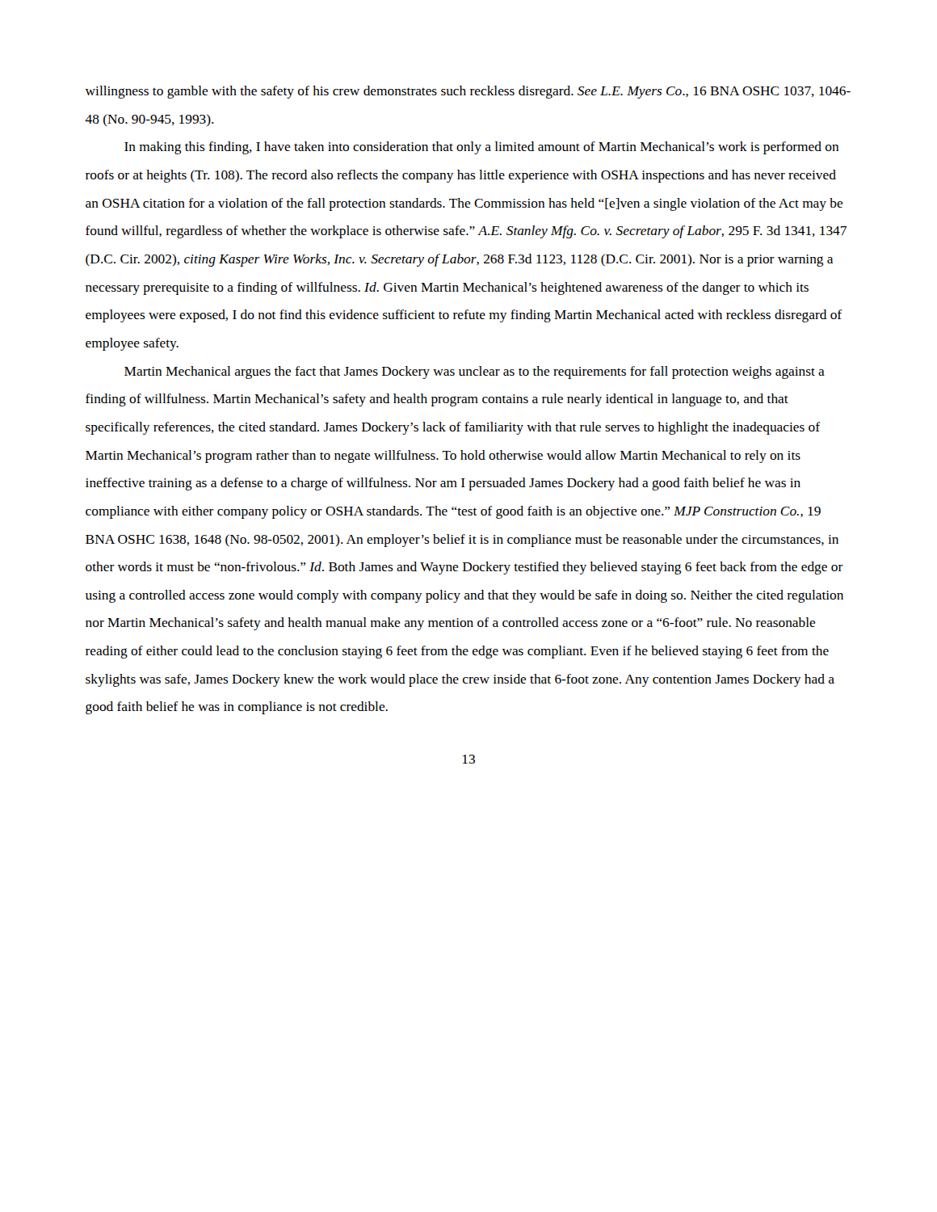willingness to gamble with the safety of his crew demonstrates such reckless disregard. See L.E. Myers Co., 16 BNA OSHC 1037, 1046-48 (No. 90-945, 1993).
In making this finding, I have taken into consideration that only a limited amount of Martin Mechanical’s work is performed on roofs or at heights (Tr. 108). The record also reflects the company has little experience with OSHA inspections and has never received an OSHA citation for a violation of the fall protection standards. The Commission has held “[e]ven a single violation of the Act may be found willful, regardless of whether the workplace is otherwise safe.” A.E. Stanley Mfg. Co. v. Secretary of Labor, 295 F. 3d 1341, 1347 (D.C. Cir. 2002), citing Kasper Wire Works, Inc. v. Secretary of Labor, 268 F.3d 1123, 1128 (D.C. Cir. 2001). Nor is a prior warning a necessary prerequisite to a finding of willfulness. Id. Given Martin Mechanical’s heightened awareness of the danger to which its employees were exposed, I do not find this evidence sufficient to refute my finding Martin Mechanical acted with reckless disregard of employee safety.
Martin Mechanical argues the fact that James Dockery was unclear as to the requirements for fall protection weighs against a finding of willfulness. Martin Mechanical’s safety and health program contains a rule nearly identical in language to, and that specifically references, the cited standard. James Dockery’s lack of familiarity with that rule serves to highlight the inadequacies of Martin Mechanical’s program rather than to negate willfulness. To hold otherwise would allow Martin Mechanical to rely on its ineffective training as a defense to a charge of willfulness. Nor am I persuaded James Dockery had a good faith belief he was in compliance with either company policy or OSHA standards. The “test of good faith is an objective one.” MJP Construction Co., 19 BNA OSHC 1638, 1648 (No. 98-0502, 2001). An employer’s belief it is in compliance must be reasonable under the circumstances, in other words it must be “non-frivolous.” Id. Both James and Wayne Dockery testified they believed staying 6 feet back from the edge or using a controlled access zone would comply with company policy and that they would be safe in doing so. Neither the cited regulation nor Martin Mechanical’s safety and health manual make any mention of a controlled access zone or a “6-foot” rule. No reasonable reading of either could lead to the conclusion staying 6 feet from the edge was compliant. Even if he believed staying 6 feet from the skylights was safe, James Dockery knew the work would place the crew inside that 6-foot zone. Any contention James Dockery had a good faith belief he was in compliance is not credible.
13